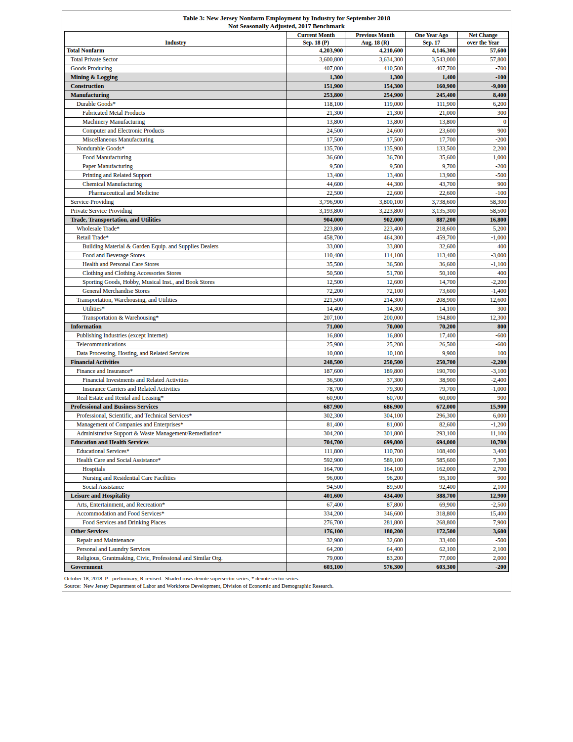Table 3: New Jersey Nonfarm Employment by Industry for September 2018 Not Seasonally Adjusted, 2017 Benchmark
| Industry | Current Month | Previous Month | One Year Ago | Net Change |
| --- | --- | --- | --- | --- |
| Sep. 18 (P) | Aug. 18 (R) | Sep. 17 | over the Year |
| Total Nonfarm | 4,203,900 | 4,210,600 | 4,146,300 | 57,600 |
| Total Private Sector | 3,600,800 | 3,634,300 | 3,543,000 | 57,800 |
| Goods Producing | 407,000 | 410,500 | 407,700 | -700 |
| Mining & Logging | 1,300 | 1,300 | 1,400 | -100 |
| Construction | 151,900 | 154,300 | 160,900 | -9,000 |
| Manufacturing | 253,800 | 254,900 | 245,400 | 8,400 |
| Durable Goods* | 118,100 | 119,000 | 111,900 | 6,200 |
| Fabricated Metal Products | 21,300 | 21,300 | 21,000 | 300 |
| Machinery Manufacturing | 13,800 | 13,800 | 13,800 | 0 |
| Computer and Electronic Products | 24,500 | 24,600 | 23,600 | 900 |
| Miscellaneous Manufacturing | 17,500 | 17,500 | 17,700 | -200 |
| Nondurable Goods* | 135,700 | 135,900 | 133,500 | 2,200 |
| Food Manufacturing | 36,600 | 36,700 | 35,600 | 1,000 |
| Paper Manufacturing | 9,500 | 9,500 | 9,700 | -200 |
| Printing and Related Support | 13,400 | 13,400 | 13,900 | -500 |
| Chemical Manufacturing | 44,600 | 44,300 | 43,700 | 900 |
| Pharmaceutical and Medicine | 22,500 | 22,600 | 22,600 | -100 |
| Service-Providing | 3,796,900 | 3,800,100 | 3,738,600 | 58,300 |
| Private Service-Providing | 3,193,800 | 3,223,800 | 3,135,300 | 58,500 |
| Trade, Transportation, and Utilities | 904,000 | 902,000 | 887,200 | 16,800 |
| Wholesale Trade* | 223,800 | 223,400 | 218,600 | 5,200 |
| Retail Trade* | 458,700 | 464,300 | 459,700 | -1,000 |
| Building Material & Garden Equip. and Supplies Dealers | 33,000 | 33,800 | 32,600 | 400 |
| Food and Beverage Stores | 110,400 | 114,100 | 113,400 | -3,000 |
| Health and Personal Care Stores | 35,500 | 36,500 | 36,600 | -1,100 |
| Clothing and Clothing Accessories Stores | 50,500 | 51,700 | 50,100 | 400 |
| Sporting Goods, Hobby, Musical Inst., and Book Stores | 12,500 | 12,600 | 14,700 | -2,200 |
| General Merchandise Stores | 72,200 | 72,100 | 73,600 | -1,400 |
| Transportation, Warehousing, and Utilities | 221,500 | 214,300 | 208,900 | 12,600 |
| Utilities* | 14,400 | 14,300 | 14,100 | 300 |
| Transportation & Warehousing* | 207,100 | 200,000 | 194,800 | 12,300 |
| Information | 71,000 | 70,000 | 70,200 | 800 |
| Publishing Industries (except Internet) | 16,800 | 16,800 | 17,400 | -600 |
| Telecommunications | 25,900 | 25,200 | 26,500 | -600 |
| Data Processing, Hosting, and Related Services | 10,000 | 10,100 | 9,900 | 100 |
| Financial Activities | 248,500 | 250,500 | 250,700 | -2,200 |
| Finance and Insurance* | 187,600 | 189,800 | 190,700 | -3,100 |
| Financial Investments and Related Activities | 36,500 | 37,300 | 38,900 | -2,400 |
| Insurance Carriers and Related Activities | 78,700 | 79,300 | 79,700 | -1,000 |
| Real Estate and Rental and Leasing* | 60,900 | 60,700 | 60,000 | 900 |
| Professional and Business Services | 687,900 | 686,900 | 672,000 | 15,900 |
| Professional, Scientific, and Technical Services* | 302,300 | 304,100 | 296,300 | 6,000 |
| Management of Companies and Enterprises* | 81,400 | 81,000 | 82,600 | -1,200 |
| Administrative Support & Waste Management/Remediation* | 304,200 | 301,800 | 293,100 | 11,100 |
| Education and Health Services | 704,700 | 699,800 | 694,000 | 10,700 |
| Educational Services* | 111,800 | 110,700 | 108,400 | 3,400 |
| Health Care and Social Assistance* | 592,900 | 589,100 | 585,600 | 7,300 |
| Hospitals | 164,700 | 164,100 | 162,000 | 2,700 |
| Nursing and Residential Care Facilities | 96,000 | 96,200 | 95,100 | 900 |
| Social Assistance | 94,500 | 89,500 | 92,400 | 2,100 |
| Leisure and Hospitality | 401,600 | 434,400 | 388,700 | 12,900 |
| Arts, Entertainment, and Recreation* | 67,400 | 87,800 | 69,900 | -2,500 |
| Accommodation and Food Services* | 334,200 | 346,600 | 318,800 | 15,400 |
| Food Services and Drinking Places | 276,700 | 281,800 | 268,800 | 7,900 |
| Other Services | 176,100 | 180,200 | 172,500 | 3,600 |
| Repair and Maintenance | 32,900 | 32,600 | 33,400 | -500 |
| Personal and Laundry Services | 64,200 | 64,400 | 62,100 | 2,100 |
| Religious, Grantmaking, Civic, Professional and Similar Org. | 79,000 | 83,200 | 77,000 | 2,000 |
| Government | 603,100 | 576,300 | 603,300 | -200 |
October 18, 2018 P - preliminary, R-revised. Shaded rows denote supersector series, * denote sector series.
Source: New Jersey Department of Labor and Workforce Development, Division of Economic and Demographic Research.